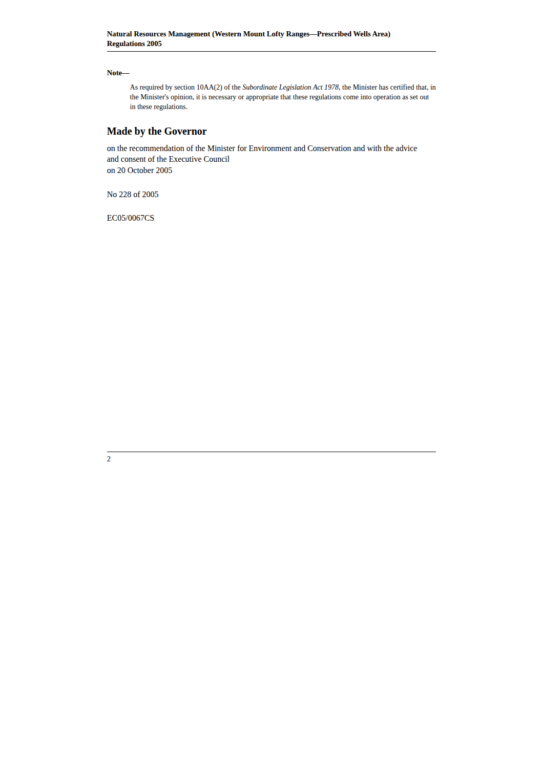Natural Resources Management (Western Mount Lofty Ranges—Prescribed Wells Area) Regulations 2005
Note—
As required by section 10AA(2) of the Subordinate Legislation Act 1978, the Minister has certified that, in the Minister's opinion, it is necessary or appropriate that these regulations come into operation as set out in these regulations.
Made by the Governor
on the recommendation of the Minister for Environment and Conservation and with the advice and consent of the Executive Council on 20 October 2005
No 228 of 2005
EC05/0067CS
2